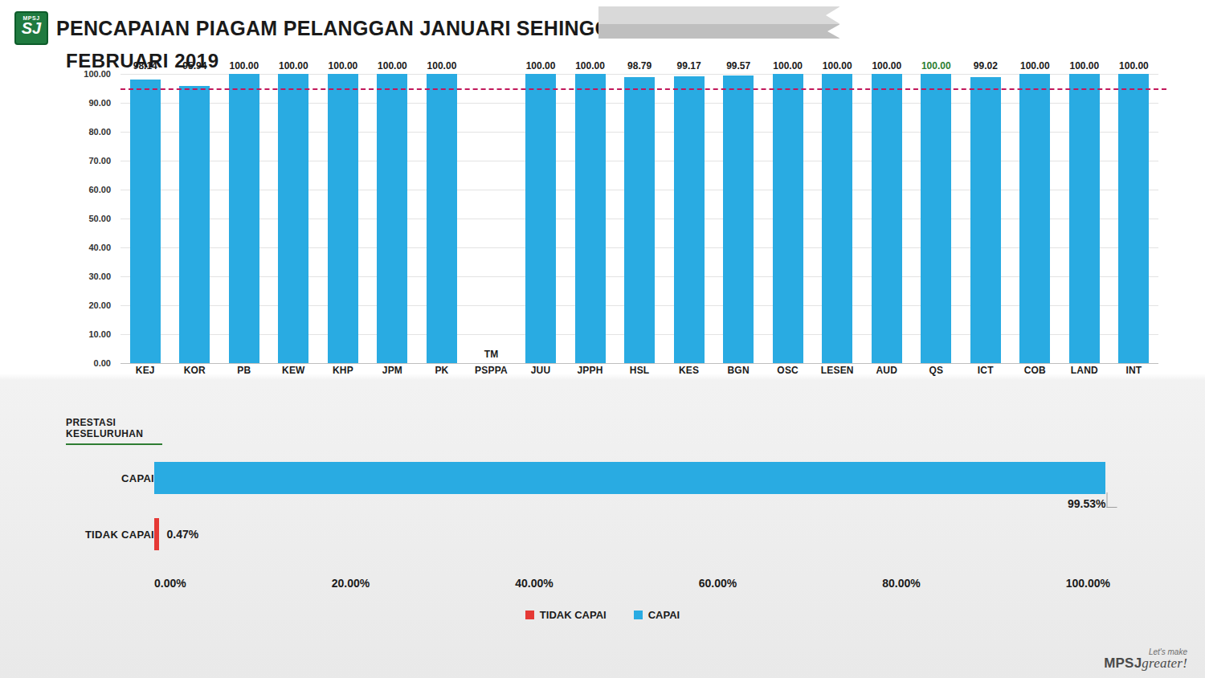MPSJ SJ
Pencapaian Piagam Pelanggan Januari Sehingga Mac 2019
FEBRUARI 2019
100.00
90.00
80.00
70.00
60.00
50.00
40.00
30.00
20.00
10.00
0.00
98.14
95.94
100.00
100.00
100.00
100.00
100.00
TM
100.00
100.00
98.79
99.17
99.57
100.00
100.00
100.00
100.00
99.02
100.00
100.00
100.00
KEJ
KOR
PB
KEW
KHP
JPM
PK
PSPPA
JUU
JPPH
HSL
KES
BGN
OSC
LESEN
AUD
QS
ICT
COB
LAND
INT
PRESTASI
KESELURUHAN
CAPAI
99.53%
TIDAK CAPAI
0.47%
0.00% 20.00% 40.00% 60.00% 80.00% 100.00%
TIDAK CAPAI
CAPAI
Let's make
MPSJgreater!